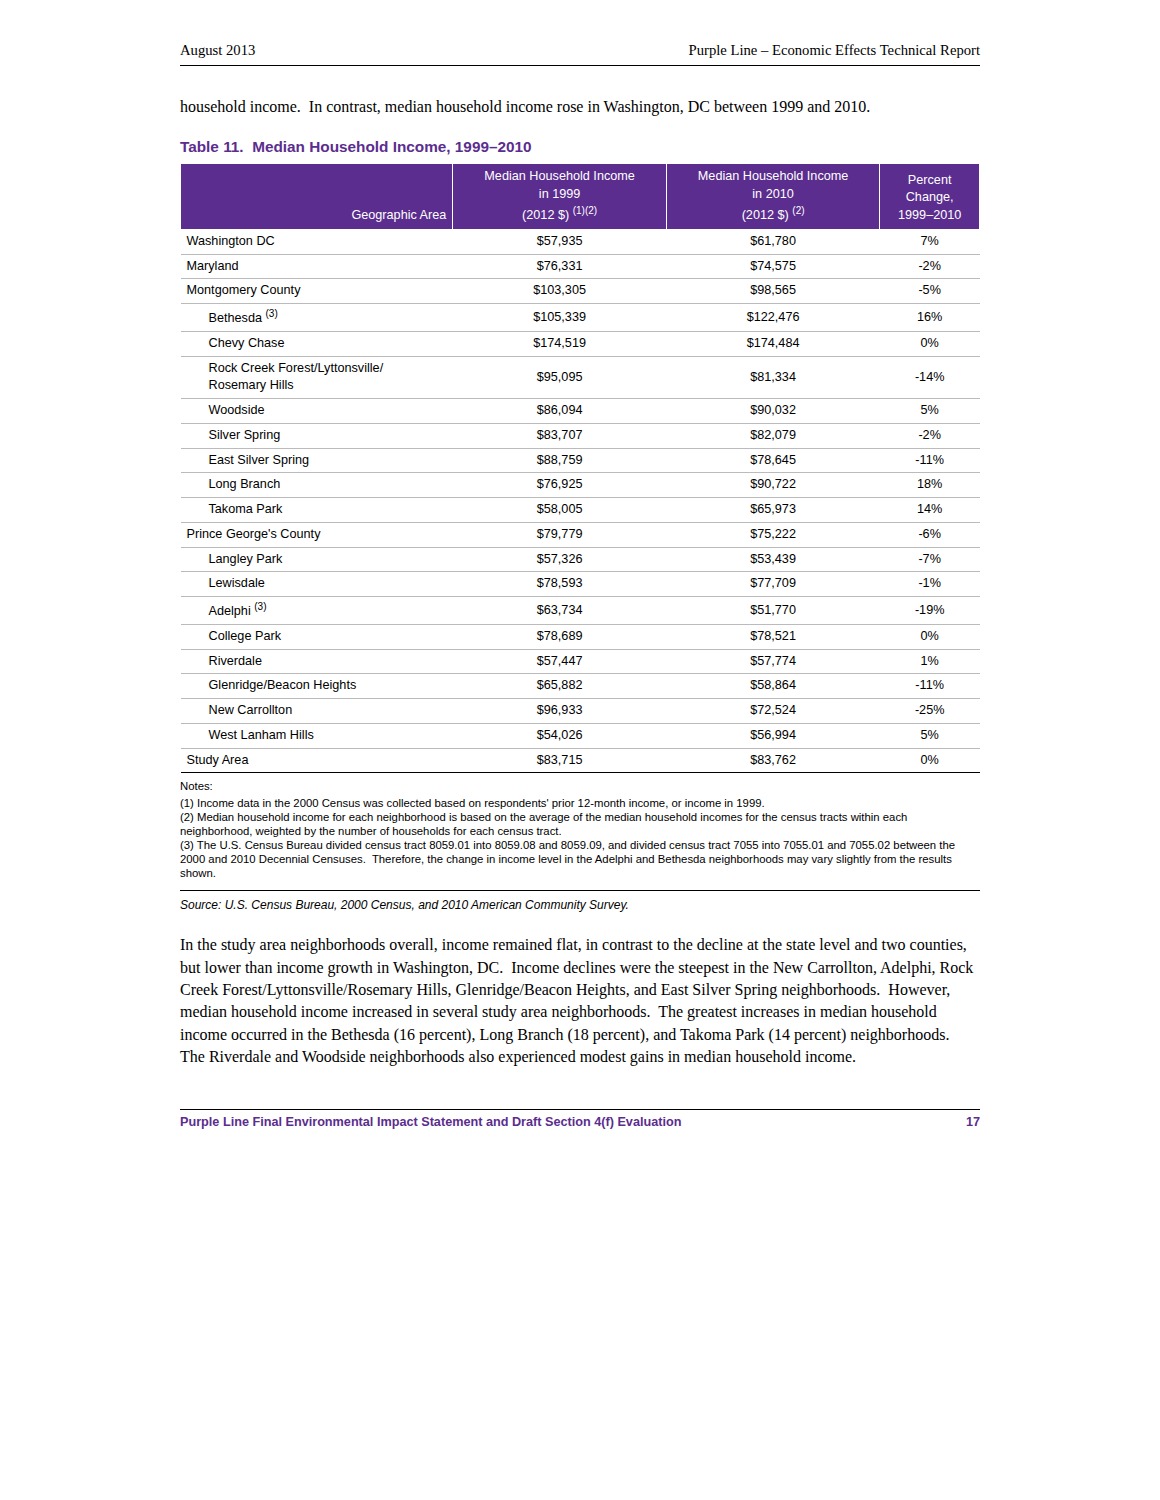August 2013
Purple Line – Economic Effects Technical Report
household income. In contrast, median household income rose in Washington, DC between 1999 and 2010.
Table 11. Median Household Income, 1999–2010
| Geographic Area | Median Household Income in 1999 (2012 $) (1)(2) | Median Household Income in 2010 (2012 $) (2) | Percent Change, 1999–2010 |
| --- | --- | --- | --- |
| Washington DC | $57,935 | $61,780 | 7% |
| Maryland | $76,331 | $74,575 | -2% |
| Montgomery County | $103,305 | $98,565 | -5% |
| Bethesda (3) | $105,339 | $122,476 | 16% |
| Chevy Chase | $174,519 | $174,484 | 0% |
| Rock Creek Forest/Lyttonsville/ Rosemary Hills | $95,095 | $81,334 | -14% |
| Woodside | $86,094 | $90,032 | 5% |
| Silver Spring | $83,707 | $82,079 | -2% |
| East Silver Spring | $88,759 | $78,645 | -11% |
| Long Branch | $76,925 | $90,722 | 18% |
| Takoma Park | $58,005 | $65,973 | 14% |
| Prince George's County | $79,779 | $75,222 | -6% |
| Langley Park | $57,326 | $53,439 | -7% |
| Lewisdale | $78,593 | $77,709 | -1% |
| Adelphi (3) | $63,734 | $51,770 | -19% |
| College Park | $78,689 | $78,521 | 0% |
| Riverdale | $57,447 | $57,774 | 1% |
| Glenridge/Beacon Heights | $65,882 | $58,864 | -11% |
| New Carrollton | $96,933 | $72,524 | -25% |
| West Lanham Hills | $54,026 | $56,994 | 5% |
| Study Area | $83,715 | $83,762 | 0% |
Notes:
(1) Income data in the 2000 Census was collected based on respondents' prior 12-month income, or income in 1999.
(2) Median household income for each neighborhood is based on the average of the median household incomes for the census tracts within each neighborhood, weighted by the number of households for each census tract.
(3) The U.S. Census Bureau divided census tract 8059.01 into 8059.08 and 8059.09, and divided census tract 7055 into 7055.01 and 7055.02 between the 2000 and 2010 Decennial Censuses. Therefore, the change in income level in the Adelphi and Bethesda neighborhoods may vary slightly from the results shown.
Source: U.S. Census Bureau, 2000 Census, and 2010 American Community Survey.
In the study area neighborhoods overall, income remained flat, in contrast to the decline at the state level and two counties, but lower than income growth in Washington, DC. Income declines were the steepest in the New Carrollton, Adelphi, Rock Creek Forest/Lyttonsville/Rosemary Hills, Glenridge/Beacon Heights, and East Silver Spring neighborhoods. However, median household income increased in several study area neighborhoods. The greatest increases in median household income occurred in the Bethesda (16 percent), Long Branch (18 percent), and Takoma Park (14 percent) neighborhoods. The Riverdale and Woodside neighborhoods also experienced modest gains in median household income.
Purple Line Final Environmental Impact Statement and Draft Section 4(f) Evaluation
17